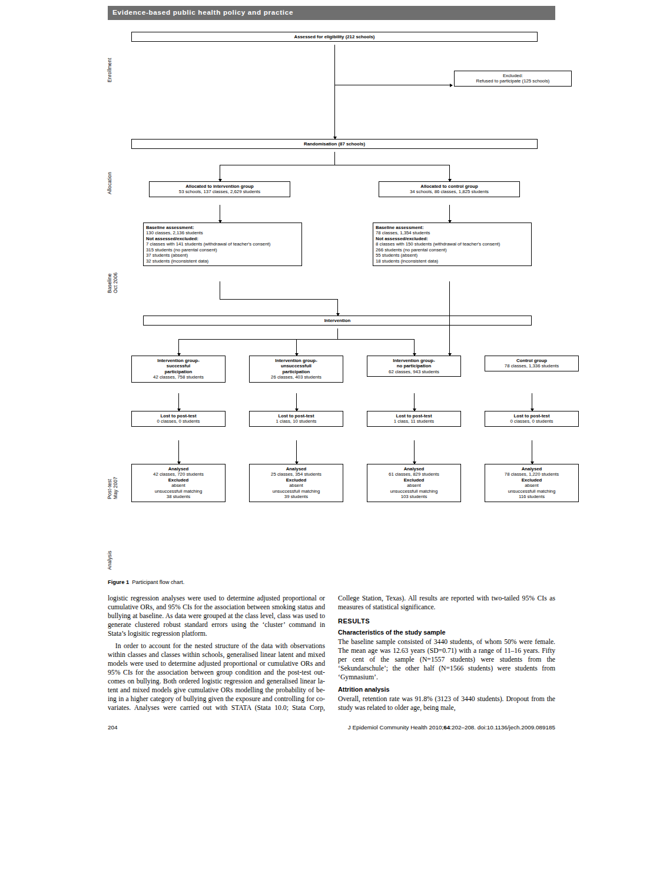Evidence-based public health policy and practice
Enrollment
Allocation
Baseline
Oct 2006
Post-test
May 2007
Analysis
Assessed for eligibility (212 schools)
Excluded:
Refused to participate (125 schools)
Randomisation (87 schools)
Allocated to intervention group
53 schools, 137 classes, 2,629 students
Allocated to control group
34 schools, 86 classes, 1,825 students
Baseline assessment:
130 classes, 2,136 students
Not assessed/excluded:
7 classes with 141 students (withdrawal of teacher's consent)
315 students (no parental consent)
37 students (absent)
32 students (inconsistent data)
Baseline assessment:
78 classes, 1,354 students
Not assessed/excluded:
8 classes with 150 students (withdrawal of teacher's consent)
266 students (no parental consent)
55 students (absent)
18 students (inconsistent data)
Intervention
Intervention group-
successful
participation
42 classes, 758 students
Intervention group-
unsuccessfull
participation
26 classes, 403 students
Intervention group-
no participation
62 classes, 943 students
Control group
78 classes, 1,336 students
Lost to post-test
0 classes, 0 students
Lost to post-test
1 class, 10 students
Lost to post-test
1 class, 11 students
Lost to post-test
0 classes, 0 students
Analysed
42 classes, 720 students
Excluded
absent
unsuccessfull matching
38 students
Analysed
25 classes, 354 students
Excluded
absent
unsuccessfull matching
39 students
Analysed
61 classes, 829 students
Excluded
absent
unsuccessfull matching
103 students
Analysed
78 classes, 1,220 students
Excluded
absent
unsuccessfull matching
116 students
Figure 1 Participant flow chart.
logistic regression analyses were used to determine adjusted proportional or cumulative ORs, and 95% CIs for the association between smoking status and bullying at baseline. As data were grouped at the class level, class was used to generate clustered robust standard errors using the ‘cluster’ command in Stata’s logisitic regression platform.
In order to account for the nested structure of the data with observations within classes and classes within schools, generalised linear latent and mixed models were used to determine adjusted proportional or cumulative ORs and 95% CIs for the association between group condition and the post-test outcomes on bullying. Both ordered logistic regression and generalised linear latent and mixed models give cumulative ORs modelling the probability of being in a higher category of bullying given the exposure and controlling for covariates. Analyses were carried out with STATA (Stata 10.0; Stata Corp, College Station, Texas). All results are reported with two-tailed 95% CIs as measures of statistical significance.
RESULTS
Characteristics of the study sample
The baseline sample consisted of 3440 students, of whom 50% were female. The mean age was 12.63 years (SD=0.71) with a range of 11–16 years. Fifty per cent of the sample (N=1557 students) were students from the ‘Sekundarschule’; the other half (N=1566 students) were students from ‘Gymnasium’.
Attrition analysis
Overall, retention rate was 91.8% (3123 of 3440 students). Dropout from the study was related to older age, being male,
204
J Epidemiol Community Health 2010;64:202–208. doi:10.1136/jech.2009.089185